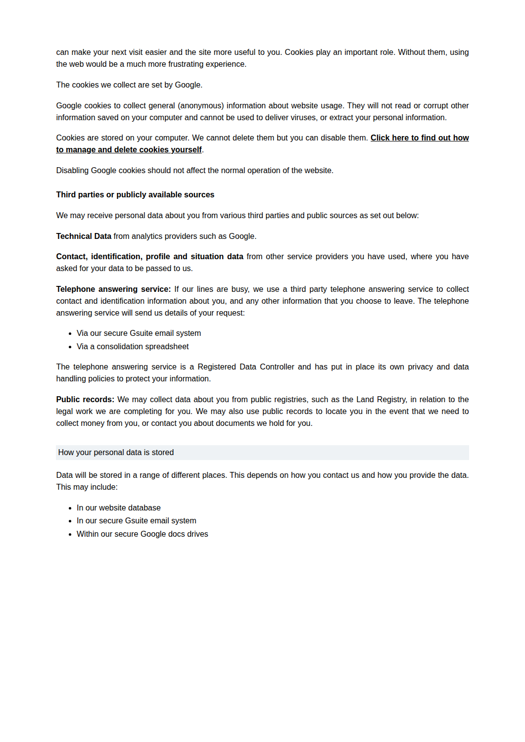can make your next visit easier and the site more useful to you. Cookies play an important role. Without them, using the web would be a much more frustrating experience.
The cookies we collect are set by Google.
Google cookies to collect general (anonymous) information about website usage. They will not read or corrupt other information saved on your computer and cannot be used to deliver viruses, or extract your personal information.
Cookies are stored on your computer. We cannot delete them but you can disable them. Click here to find out how to manage and delete cookies yourself.
Disabling Google cookies should not affect the normal operation of the website.
Third parties or publicly available sources
We may receive personal data about you from various third parties and public sources as set out below:
Technical Data from analytics providers such as Google.
Contact, identification, profile and situation data from other service providers you have used, where you have asked for your data to be passed to us.
Telephone answering service: If our lines are busy, we use a third party telephone answering service to collect contact and identification information about you, and any other information that you choose to leave. The telephone answering service will send us details of your request:
Via our secure Gsuite email system
Via a consolidation spreadsheet
The telephone answering service is a Registered Data Controller and has put in place its own privacy and data handling policies to protect your information.
Public records: We may collect data about you from public registries, such as the Land Registry, in relation to the legal work we are completing for you. We may also use public records to locate you in the event that we need to collect money from you, or contact you about documents we hold for you.
How your personal data is stored
Data will be stored in a range of different places. This depends on how you contact us and how you provide the data. This may include:
In our website database
In our secure Gsuite email system
Within our secure Google docs drives